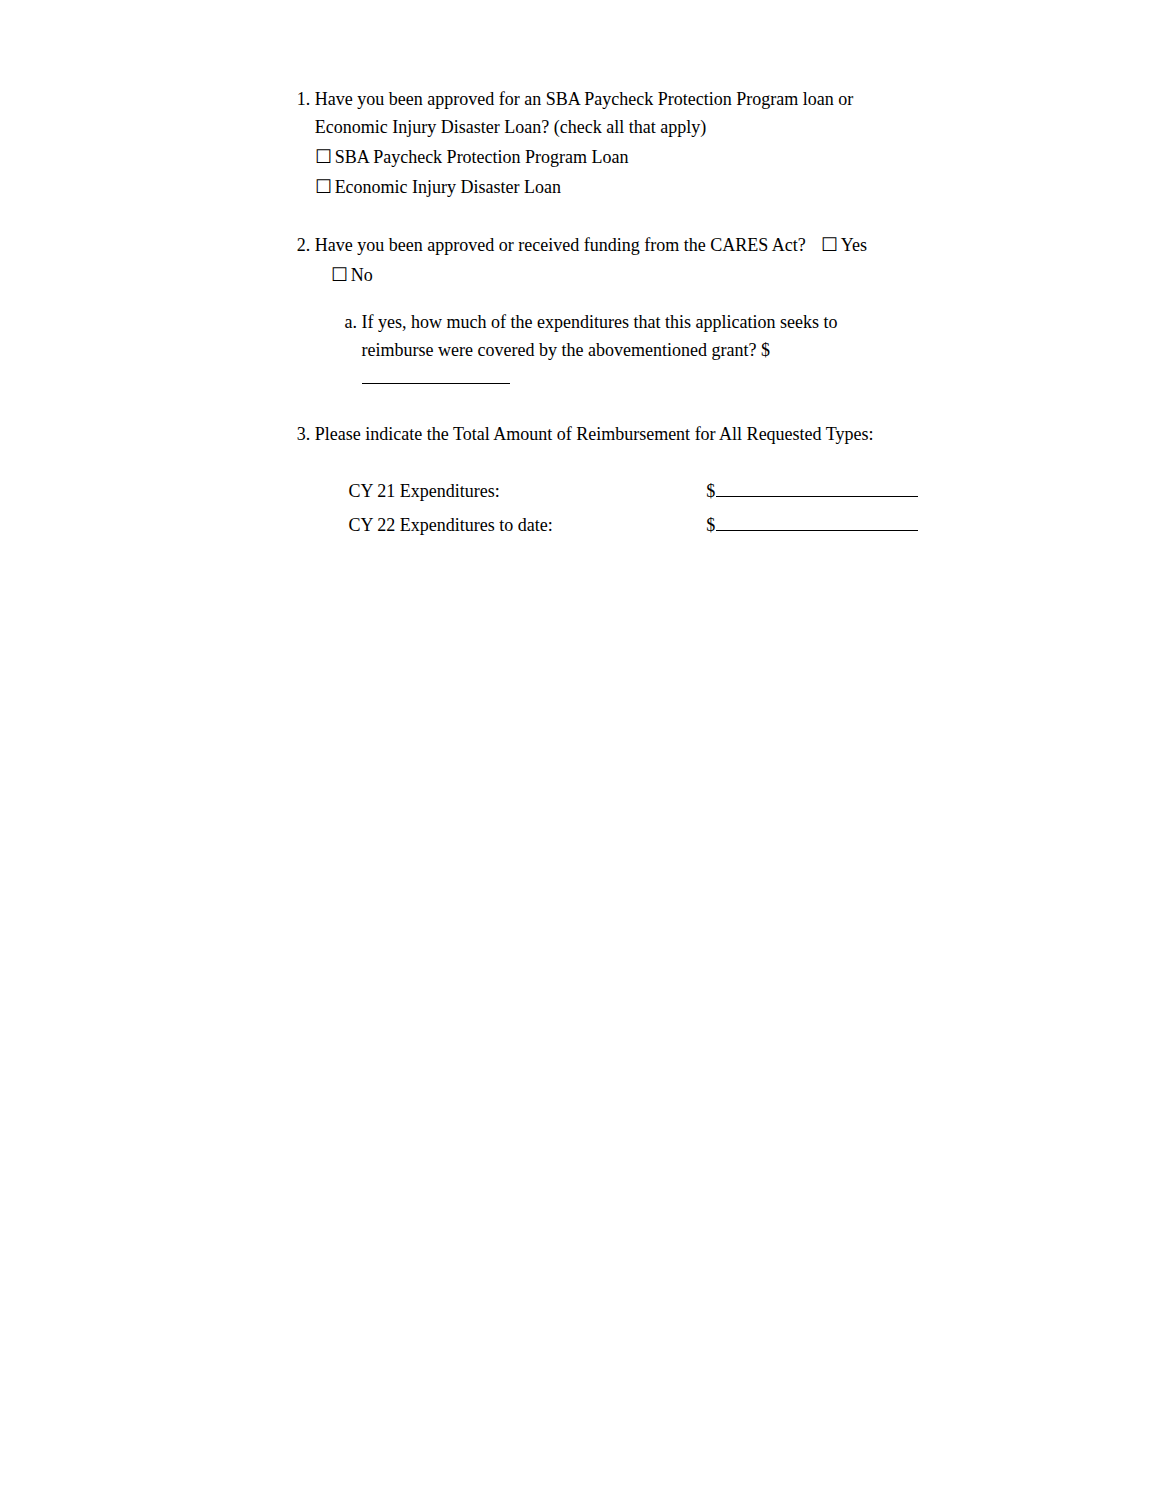Have you been approved for an SBA Paycheck Protection Program loan or Economic Injury Disaster Loan? (check all that apply) SBA Paycheck Protection Program Loan Economic Injury Disaster Loan
Have you been approved or received funding from the CARES Act? Yes No
If yes, how much of the expenditures that this application seeks to reimburse were covered by the abovementioned grant? $
Please indicate the Total Amount of Reimbursement for All Requested Types:
| CY 21 Expenditures: | $ |
| CY 22 Expenditures to date: | $ |